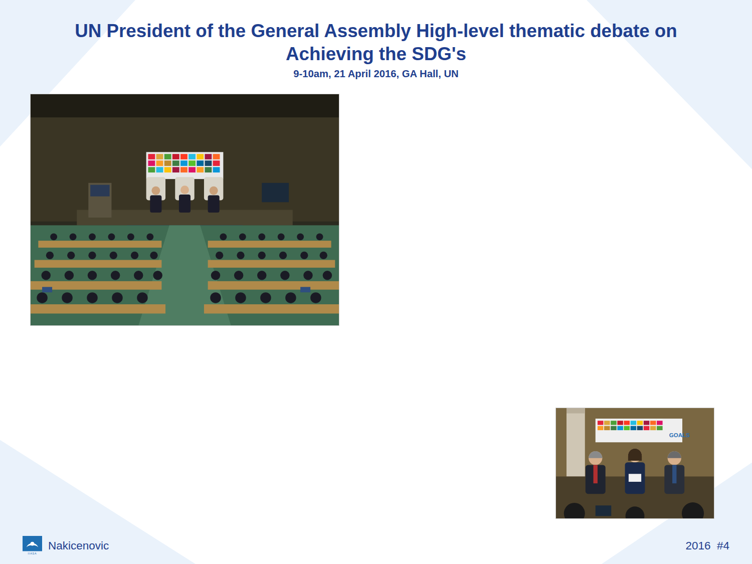UN President of the General Assembly High-level thematic debate on Achieving the SDG's
9-10am, 21 April 2016, GA Hall, UN
GOALS
IIASA Nakicenovic
2016 #4